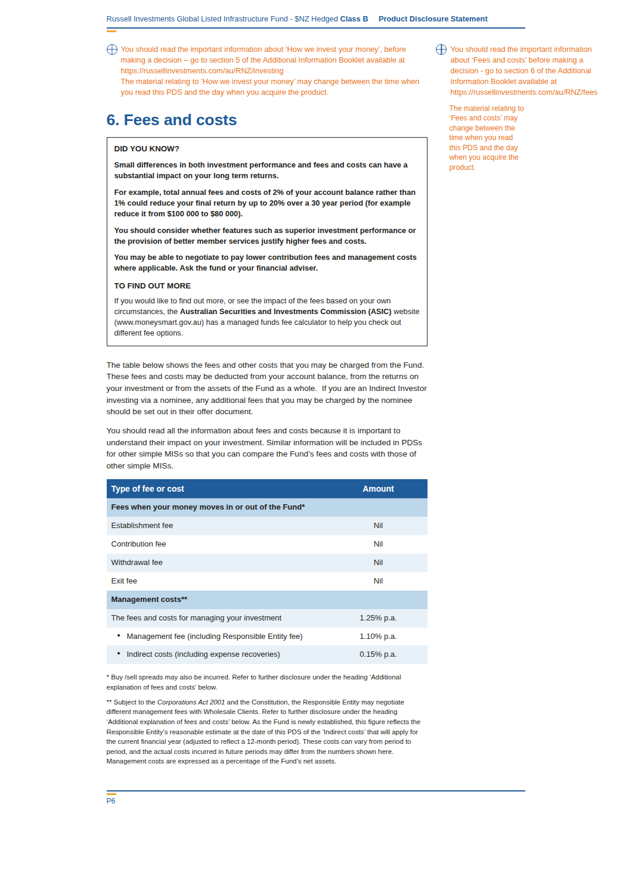Russell Investments Global Listed Infrastructure Fund - $NZ Hedged Class B Product Disclosure Statement
You should read the important information about ‘How we invest your money’, before making a decision – go to section 5 of the Additional Information Booklet available at https://russellinvestments.com/au/RNZ/investing
The material relating to ’How we invest your money’ may change between the time when you read this PDS and the day when you acquire the product.
6. Fees and costs
Did you know?
Small differences in both investment performance and fees and costs can have a substantial impact on your long term returns.
For example, total annual fees and costs of 2% of your account balance rather than 1% could reduce your final return by up to 20% over a 30 year period (for example reduce it from $100 000 to $80 000).
You should consider whether features such as superior investment performance or the provision of better member services justify higher fees and costs.
You may be able to negotiate to pay lower contribution fees and management costs where applicable. Ask the fund or your financial adviser.
To find out more
If you would like to find out more, or see the impact of the fees based on your own circumstances, the Australian Securities and Investments Commission (ASIC) website (www.moneysmart.gov.au) has a managed funds fee calculator to help you check out different fee options.
The table below shows the fees and other costs that you may be charged from the Fund. These fees and costs may be deducted from your account balance, from the returns on your investment or from the assets of the Fund as a whole. If you are an Indirect Investor investing via a nominee, any additional fees that you may be charged by the nominee should be set out in their offer document.
You should read all the information about fees and costs because it is important to understand their impact on your investment. Similar information will be included in PDSs for other simple MISs so that you can compare the Fund’s fees and costs with those of other simple MISs.
| Type of fee or cost | Amount |
| --- | --- |
| Fees when your money moves in or out of the Fund* |
| Establishment fee | Nil |
| Contribution fee | Nil |
| Withdrawal fee | Nil |
| Exit fee | Nil |
| Management costs** |
| The fees and costs for managing your investment | 1.25% p.a. |
| Management fee (including Responsible Entity fee) | 1.10% p.a. |
| Indirect costs (including expense recoveries) | 0.15% p.a. |
* Buy /sell spreads may also be incurred. Refer to further disclosure under the heading ‘Additional explanation of fees and costs’ below.
** Subject to the Corporations Act 2001 and the Constitution, the Responsible Entity may negotiate different management fees with Wholesale Clients. Refer to further disclosure under the heading ‘Additional explanation of fees and costs’ below. As the Fund is newly established, this figure reflects the Responsible Entity’s reasonable estimate at the date of this PDS of the ‘Indirect costs’ that will apply for the current financial year (adjusted to reflect a 12-month period). These costs can vary from period to period, and the actual costs incurred in future periods may differ from the numbers shown here. Management costs are expressed as a percentage of the Fund’s net assets.
You should read the important information about ‘Fees and costs’ before making a decision - go to section 6 of the Additional Information Booklet available at https://russellinvestments.com/au/RNZ/fees
The material relating to ‘Fees and costs’ may change between the time when you read this PDS and the day when you acquire the product.
P6